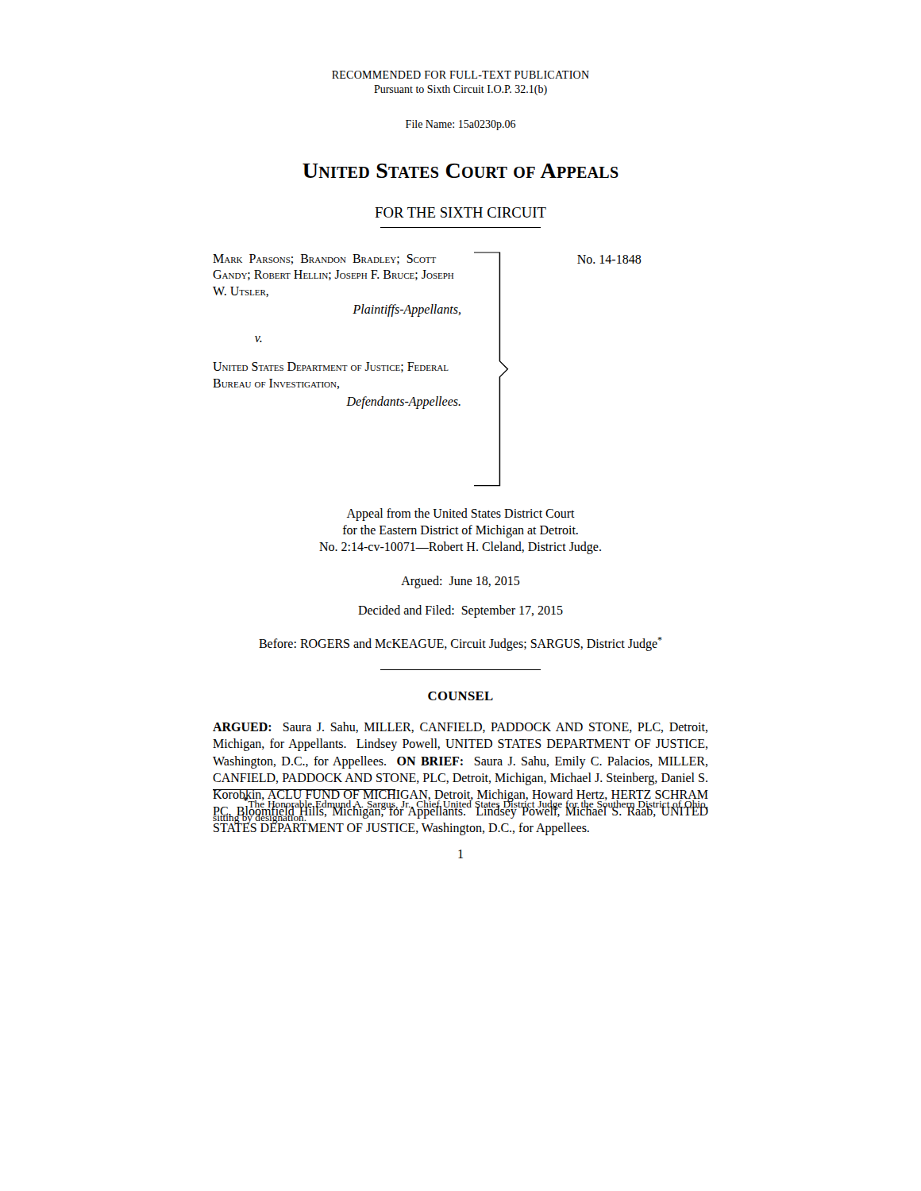RECOMMENDED FOR FULL-TEXT PUBLICATION
Pursuant to Sixth Circuit I.O.P. 32.1(b)
File Name: 15a0230p.06
United States Court of Appeals
FOR THE SIXTH CIRCUIT
| Mark Parsons; Brandon Bradley; Scott Gandy; Robert Hellin; Joseph F. Bruce; Joseph W. Utsler, Plaintiffs-Appellants, v. United States Department of Justice; Federal Bureau of Investigation, Defendants-Appellees. | | No. 14-1848 |
Appeal from the United States District Court
for the Eastern District of Michigan at Detroit.
No. 2:14-cv-10071—Robert H. Cleland, District Judge.
Argued: June 18, 2015
Decided and Filed: September 17, 2015
Before: ROGERS and McKEAGUE, Circuit Judges; SARGUS, District Judge*
COUNSEL
ARGUED: Saura J. Sahu, MILLER, CANFIELD, PADDOCK AND STONE, PLC, Detroit, Michigan, for Appellants. Lindsey Powell, UNITED STATES DEPARTMENT OF JUSTICE, Washington, D.C., for Appellees. ON BRIEF: Saura J. Sahu, Emily C. Palacios, MILLER, CANFIELD, PADDOCK AND STONE, PLC, Detroit, Michigan, Michael J. Steinberg, Daniel S. Korobkin, ACLU FUND OF MICHIGAN, Detroit, Michigan, Howard Hertz, HERTZ SCHRAM PC, Bloomfield Hills, Michigan, for Appellants. Lindsey Powell, Michael S. Raab, UNITED STATES DEPARTMENT OF JUSTICE, Washington, D.C., for Appellees.
*The Honorable Edmund A. Sargus, Jr., Chief United States District Judge for the Southern District of Ohio, sitting by designation.
1